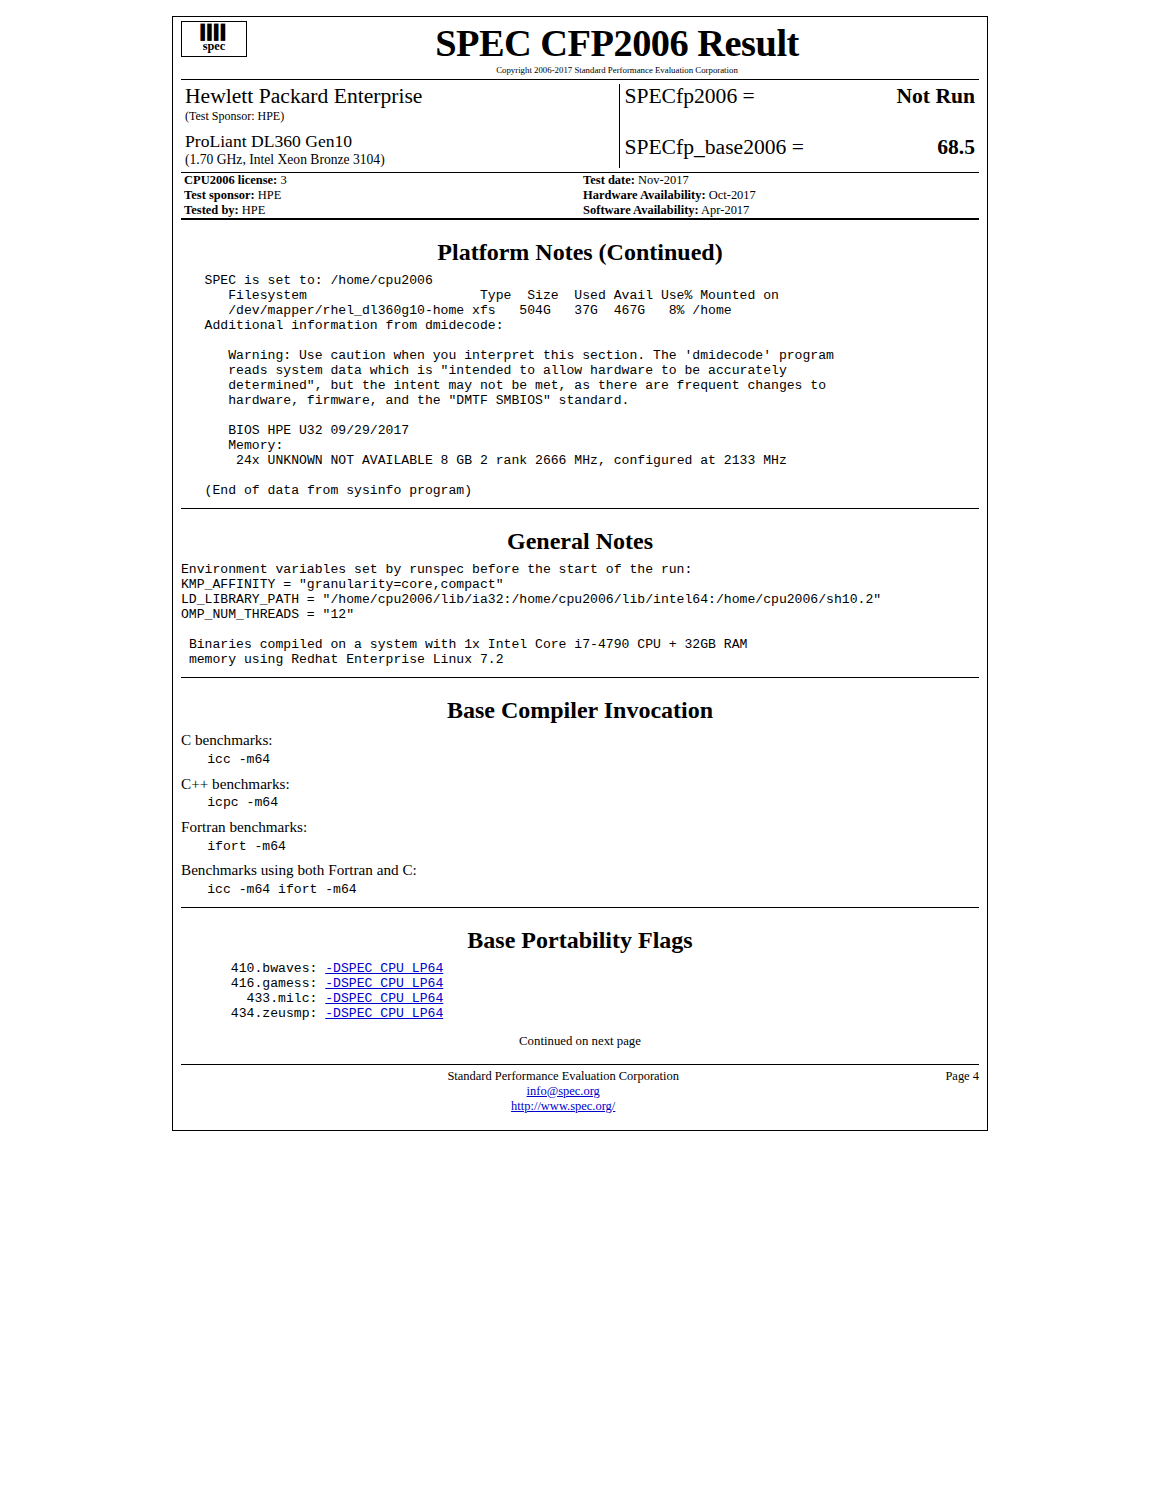▌▌▌▌ spec
SPEC CFP2006 Result
Copyright 2006-2017 Standard Performance Evaluation Corporation
| Hewlett Packard Enterprise (Test Sponsor: HPE) ProLiant DL360 Gen10 (1.70 GHz, Intel Xeon Bronze 3104) | SPECfp2006 = Not Run SPECfp_base2006 = 68.5 |
| CPU2006 license: 3 | Test date: Nov-2017 |
| Test sponsor: HPE | Hardware Availability: Oct-2017 |
| Tested by: HPE | Software Availability: Apr-2017 |
Platform Notes (Continued)
   SPEC is set to: /home/cpu2006
      Filesystem                      Type  Size  Used Avail Use% Mounted on
      /dev/mapper/rhel_dl360g10-home xfs   504G   37G  467G   8% /home
   Additional information from dmidecode:

      Warning: Use caution when you interpret this section. The 'dmidecode' program
      reads system data which is "intended to allow hardware to be accurately
      determined", but the intent may not be met, as there are frequent changes to
      hardware, firmware, and the "DMTF SMBIOS" standard.

      BIOS HPE U32 09/29/2017
      Memory:
       24x UNKNOWN NOT AVAILABLE 8 GB 2 rank 2666 MHz, configured at 2133 MHz

   (End of data from sysinfo program)
General Notes
Environment variables set by runspec before the start of the run:
KMP_AFFINITY = "granularity=core,compact"
LD_LIBRARY_PATH = "/home/cpu2006/lib/ia32:/home/cpu2006/lib/intel64:/home/cpu2006/sh10.2"
OMP_NUM_THREADS = "12"

 Binaries compiled on a system with 1x Intel Core i7-4790 CPU + 32GB RAM
 memory using Redhat Enterprise Linux 7.2
Base Compiler Invocation
C benchmarks:
icc -m64
C++ benchmarks:
icpc -m64
Fortran benchmarks:
ifort -m64
Benchmarks using both Fortran and C:
icc -m64 ifort -m64
Base Portability Flags
   410.bwaves: -DSPEC_CPU_LP64
   416.gamess: -DSPEC_CPU_LP64
     433.milc: -DSPEC_CPU_LP64
   434.zeusmp: -DSPEC_CPU_LP64
Continued on next page
Standard Performance Evaluation Corporation
info@spec.org
http://www.spec.org/
Page 4